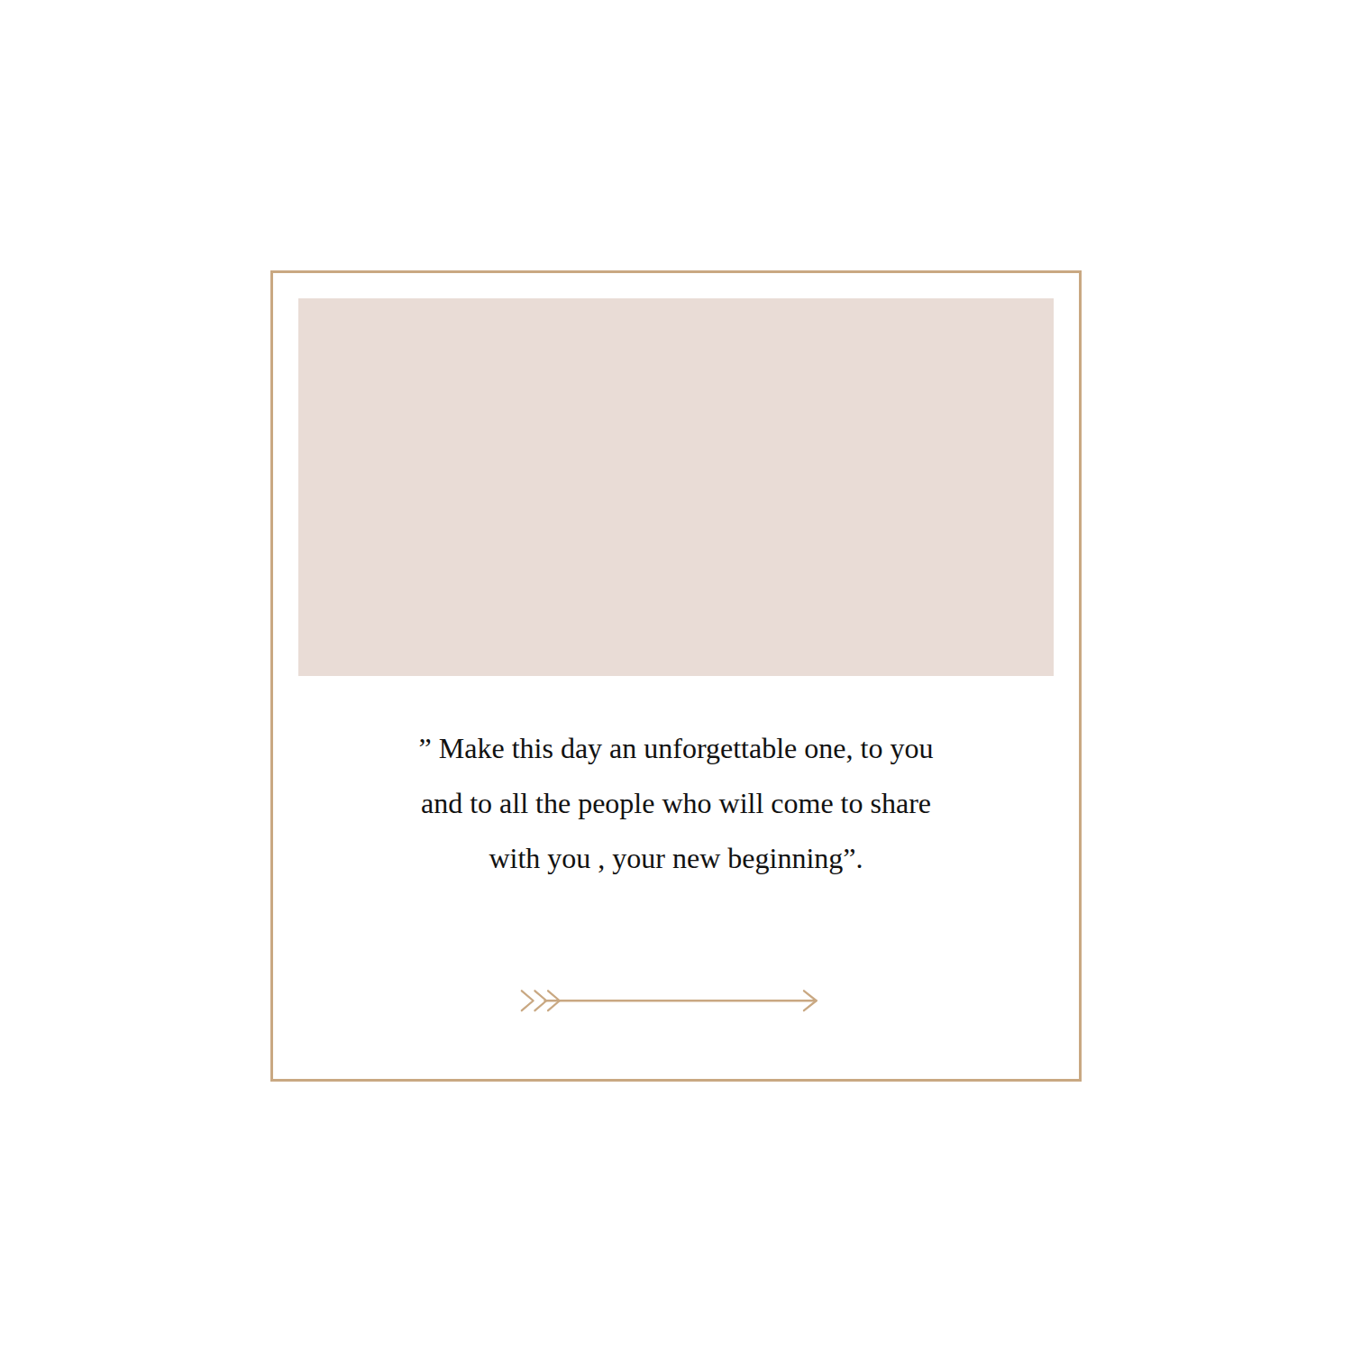” Make this day an unforgettable one, to you and to all the people who will come to share with you , your new beginning”.